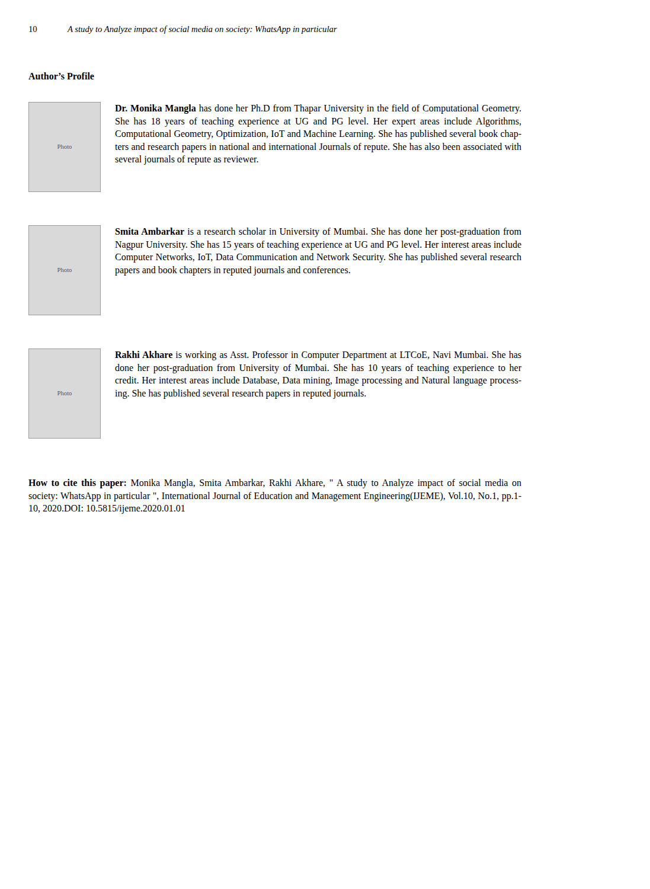10 A study to Analyze impact of social media on society: WhatsApp in particular
Author’s Profile
Photo
Dr. Monika Mangla has done her Ph.D from Thapar University in the field of Computational Geometry. She has 18 years of teaching experience at UG and PG level. Her expert areas include Algorithms, Computational Geometry, Optimization, IoT and Machine Learning. She has published several book chapters and research papers in national and international Journals of repute. She has also been associated with several journals of repute as reviewer.
Photo
Smita Ambarkar is a research scholar in University of Mumbai. She has done her post-graduation from Nagpur University. She has 15 years of teaching experience at UG and PG level. Her interest areas include Computer Networks, IoT, Data Communication and Network Security. She has published several research papers and book chapters in reputed journals and conferences.
Photo
Rakhi Akhare is working as Asst. Professor in Computer Department at LTCoE, Navi Mumbai. She has done her post-graduation from University of Mumbai. She has 10 years of teaching experience to her credit. Her interest areas include Database, Data mining, Image processing and Natural language processing. She has published several research papers in reputed journals.
How to cite this paper: Monika Mangla, Smita Ambarkar, Rakhi Akhare, " A study to Analyze impact of social media on society: WhatsApp in particular ", International Journal of Education and Management Engineering(IJEME), Vol.10, No.1, pp.1-10, 2020.DOI: 10.5815/ijeme.2020.01.01